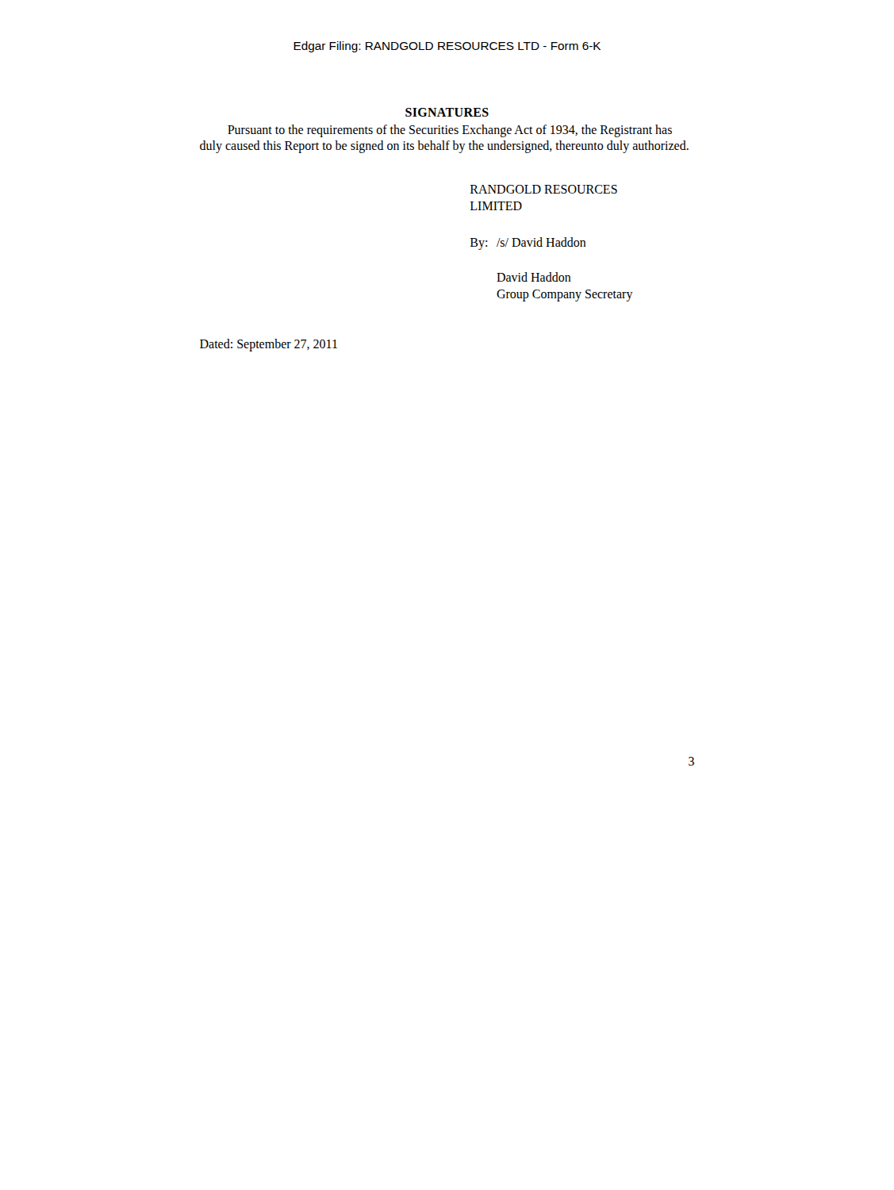Edgar Filing: RANDGOLD RESOURCES LTD - Form 6-K
SIGNATURES
Pursuant to the requirements of the Securities Exchange Act of 1934, the Registrant has duly caused this Report to be signed on its behalf by the undersigned, thereunto duly authorized.
RANDGOLD RESOURCES
LIMITED
By:/s/ David Haddon
David Haddon
Group Company Secretary
Dated: September 27, 2011
3